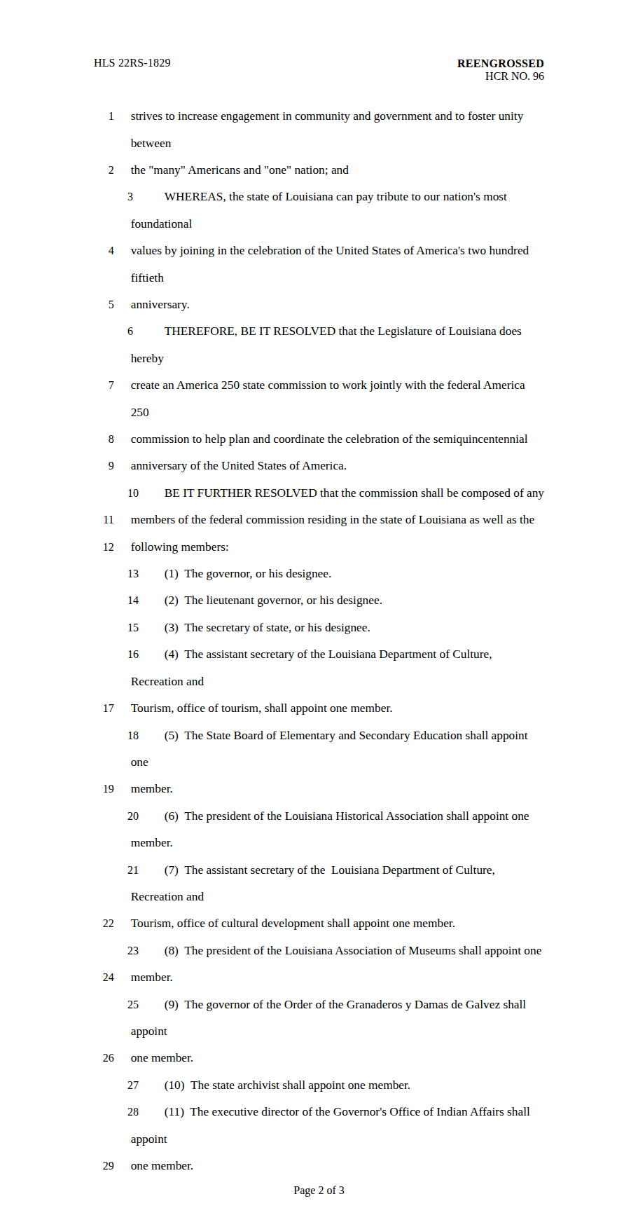HLS 22RS-1829
REENGROSSED
HCR NO. 96
strives to increase engagement in community and government and to foster unity between
the "many" Americans and "one" nation; and
WHEREAS, the state of Louisiana can pay tribute to our nation's most foundational
values by joining in the celebration of the United States of America's two hundred fiftieth
anniversary.
THEREFORE, BE IT RESOLVED that the Legislature of Louisiana does hereby
create an America 250 state commission to work jointly with the federal America 250
commission to help plan and coordinate the celebration of the semiquincentennial
anniversary of the United States of America.
BE IT FURTHER RESOLVED that the commission shall be composed of any
members of the federal commission residing in the state of Louisiana as well as the
following members:
(1) The governor, or his designee.
(2) The lieutenant governor, or his designee.
(3) The secretary of state, or his designee.
(4) The assistant secretary of the Louisiana Department of Culture, Recreation and
Tourism, office of tourism, shall appoint one member.
(5) The State Board of Elementary and Secondary Education shall appoint one
member.
(6) The president of the Louisiana Historical Association shall appoint one member.
(7) The assistant secretary of the Louisiana Department of Culture, Recreation and
Tourism, office of cultural development shall appoint one member.
(8) The president of the Louisiana Association of Museums shall appoint one
member.
(9) The governor of the Order of the Granaderos y Damas de Galvez shall appoint
one member.
(10) The state archivist shall appoint one member.
(11) The executive director of the Governor's Office of Indian Affairs shall appoint
one member.
Page 2 of 3